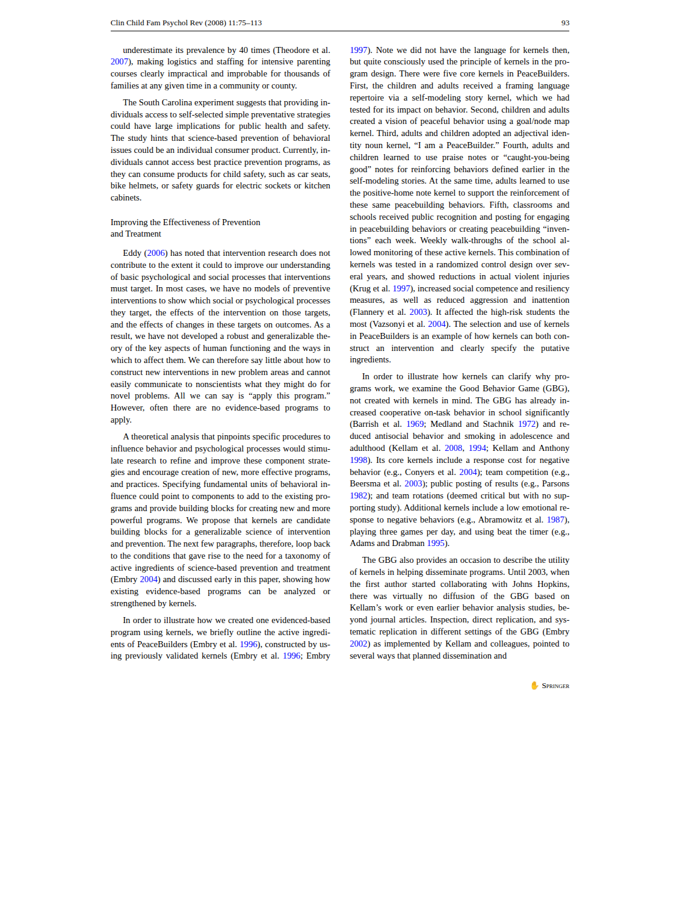Clin Child Fam Psychol Rev (2008) 11:75–113 93
underestimate its prevalence by 40 times (Theodore et al. 2007), making logistics and staffing for intensive parenting courses clearly impractical and improbable for thousands of families at any given time in a community or county.
The South Carolina experiment suggests that providing individuals access to self-selected simple preventative strategies could have large implications for public health and safety. The study hints that science-based prevention of behavioral issues could be an individual consumer product. Currently, individuals cannot access best practice prevention programs, as they can consume products for child safety, such as car seats, bike helmets, or safety guards for electric sockets or kitchen cabinets.
Improving the Effectiveness of Prevention
and Treatment
Eddy (2006) has noted that intervention research does not contribute to the extent it could to improve our understanding of basic psychological and social processes that interventions must target. In most cases, we have no models of preventive interventions to show which social or psychological processes they target, the effects of the intervention on those targets, and the effects of changes in these targets on outcomes. As a result, we have not developed a robust and generalizable theory of the key aspects of human functioning and the ways in which to affect them. We can therefore say little about how to construct new interventions in new problem areas and cannot easily communicate to nonscientists what they might do for novel problems. All we can say is “apply this program.” However, often there are no evidence-based programs to apply.
A theoretical analysis that pinpoints specific procedures to influence behavior and psychological processes would stimulate research to refine and improve these component strategies and encourage creation of new, more effective programs, and practices. Specifying fundamental units of behavioral influence could point to components to add to the existing programs and provide building blocks for creating new and more powerful programs. We propose that kernels are candidate building blocks for a generalizable science of intervention and prevention. The next few paragraphs, therefore, loop back to the conditions that gave rise to the need for a taxonomy of active ingredients of science-based prevention and treatment (Embry 2004) and discussed early in this paper, showing how existing evidence-based programs can be analyzed or strengthened by kernels.
In order to illustrate how we created one evidenced-based program using kernels, we briefly outline the active ingredients of PeaceBuilders (Embry et al. 1996), constructed by using previously validated kernels (Embry et al. 1996; Embry 1997). Note we did not have the language for kernels then, but quite consciously used the principle of kernels in the program design. There were five core kernels in PeaceBuilders. First, the children and adults received a framing language repertoire via a self-modeling story kernel, which we had tested for its impact on behavior. Second, children and adults created a vision of peaceful behavior using a goal/node map kernel. Third, adults and children adopted an adjectival identity noun kernel, “I am a PeaceBuilder.” Fourth, adults and children learned to use praise notes or “caught-you-being good” notes for reinforcing behaviors defined earlier in the self-modeling stories. At the same time, adults learned to use the positive-home note kernel to support the reinforcement of these same peacebuilding behaviors. Fifth, classrooms and schools received public recognition and posting for engaging in peacebuilding behaviors or creating peacebuilding “inventions” each week. Weekly walk-throughs of the school allowed monitoring of these active kernels. This combination of kernels was tested in a randomized control design over several years, and showed reductions in actual violent injuries (Krug et al. 1997), increased social competence and resiliency measures, as well as reduced aggression and inattention (Flannery et al. 2003). It affected the high-risk students the most (Vazsonyi et al. 2004). The selection and use of kernels in PeaceBuilders is an example of how kernels can both construct an intervention and clearly specify the putative ingredients.
In order to illustrate how kernels can clarify why programs work, we examine the Good Behavior Game (GBG), not created with kernels in mind. The GBG has already increased cooperative on-task behavior in school significantly (Barrish et al. 1969; Medland and Stachnik 1972) and reduced antisocial behavior and smoking in adolescence and adulthood (Kellam et al. 2008, 1994; Kellam and Anthony 1998). Its core kernels include a response cost for negative behavior (e.g., Conyers et al. 2004); team competition (e.g., Beersma et al. 2003); public posting of results (e.g., Parsons 1982); and team rotations (deemed critical but with no supporting study). Additional kernels include a low emotional response to negative behaviors (e.g., Abramowitz et al. 1987), playing three games per day, and using beat the timer (e.g., Adams and Drabman 1995).
The GBG also provides an occasion to describe the utility of kernels in helping disseminate programs. Until 2003, when the first author started collaborating with Johns Hopkins, there was virtually no diffusion of the GBG based on Kellam’s work or even earlier behavior analysis studies, beyond journal articles. Inspection, direct replication, and systematic replication in different settings of the GBG (Embry 2002) as implemented by Kellam and colleagues, pointed to several ways that planned dissemination and
✋ Springer